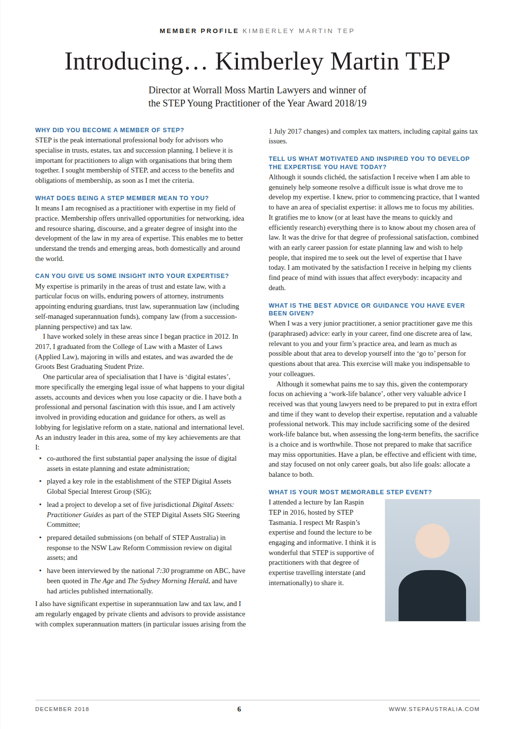Member Profile Kimberley Martin TEP
Introducing… Kimberley Martin TEP
Director at Worrall Moss Martin Lawyers and winner of
the STEP Young Practitioner of the Year Award 2018/19
Why did you become a member of STEP?
STEP is the peak international professional body for advisors who specialise in trusts, estates, tax and succession planning. I believe it is important for practitioners to align with organisations that bring them together. I sought membership of STEP, and access to the benefits and obligations of membership, as soon as I met the criteria.
What does being a STEP member mean to you?
It means I am recognised as a practitioner with expertise in my field of practice. Membership offers unrivalled opportunities for networking, idea and resource sharing, discourse, and a greater degree of insight into the development of the law in my area of expertise. This enables me to better understand the trends and emerging areas, both domestically and around the world.
Can you give us some insight into your expertise?
My expertise is primarily in the areas of trust and estate law, with a particular focus on wills, enduring powers of attorney, instruments appointing enduring guardians, trust law, superannuation law (including self-managed superannuation funds), company law (from a succession-planning perspective) and tax law.
I have worked solely in these areas since I began practice in 2012. In 2017, I graduated from the College of Law with a Master of Laws (Applied Law), majoring in wills and estates, and was awarded the de Groots Best Graduating Student Prize.
One particular area of specialisation that I have is ‘digital estates’, more specifically the emerging legal issue of what happens to your digital assets, accounts and devices when you lose capacity or die. I have both a professional and personal fascination with this issue, and I am actively involved in providing education and guidance for others, as well as lobbying for legislative reform on a state, national and international level. As an industry leader in this area, some of my key achievements are that I:
co-authored the first substantial paper analysing the issue of digital assets in estate planning and estate administration;
played a key role in the establishment of the STEP Digital Assets Global Special Interest Group (SIG);
lead a project to develop a set of five jurisdictional Digital Assets: Practitioner Guides as part of the STEP Digital Assets SIG Steering Committee;
prepared detailed submissions (on behalf of STEP Australia) in response to the NSW Law Reform Commission review on digital assets; and
have been interviewed by the national 7:30 programme on ABC, have been quoted in The Age and The Sydney Morning Herald, and have had articles published internationally.
I also have significant expertise in superannuation law and tax law, and I am regularly engaged by private clients and advisors to provide assistance with complex superannuation matters (in particular issues arising from the 1 July 2017 changes) and complex tax matters, including capital gains tax issues.
Tell us what motivated and inspired you to develop the expertise you have today?
Although it sounds clichéd, the satisfaction I receive when I am able to genuinely help someone resolve a difficult issue is what drove me to develop my expertise. I knew, prior to commencing practice, that I wanted to have an area of specialist expertise: it allows me to focus my abilities. It gratifies me to know (or at least have the means to quickly and efficiently research) everything there is to know about my chosen area of law. It was the drive for that degree of professional satisfaction, combined with an early career passion for estate planning law and wish to help people, that inspired me to seek out the level of expertise that I have today. I am motivated by the satisfaction I receive in helping my clients find peace of mind with issues that affect everybody: incapacity and death.
What is the best advice or guidance you have ever been given?
When I was a very junior practitioner, a senior practitioner gave me this (paraphrased) advice: early in your career, find one discrete area of law, relevant to you and your firm’s practice area, and learn as much as possible about that area to develop yourself into the ‘go to’ person for questions about that area. This exercise will make you indispensable to your colleagues.
Although it somewhat pains me to say this, given the contemporary focus on achieving a ‘work-life balance’, other very valuable advice I received was that young lawyers need to be prepared to put in extra effort and time if they want to develop their expertise, reputation and a valuable professional network. This may include sacrificing some of the desired work-life balance but, when assessing the long-term benefits, the sacrifice is a choice and is worthwhile. Those not prepared to make that sacrifice may miss opportunities. Have a plan, be effective and efficient with time, and stay focused on not only career goals, but also life goals: allocate a balance to both.
What is your most memorable STEP event?
I attended a lecture by Ian Raspin TEP in 2016, hosted by STEP Tasmania. I respect Mr Raspin’s expertise and found the lecture to be engaging and informative. I think it is wonderful that STEP is supportive of practitioners with that degree of expertise travelling interstate (and internationally) to share it.
December 2018 6 www.stepaustralia.com